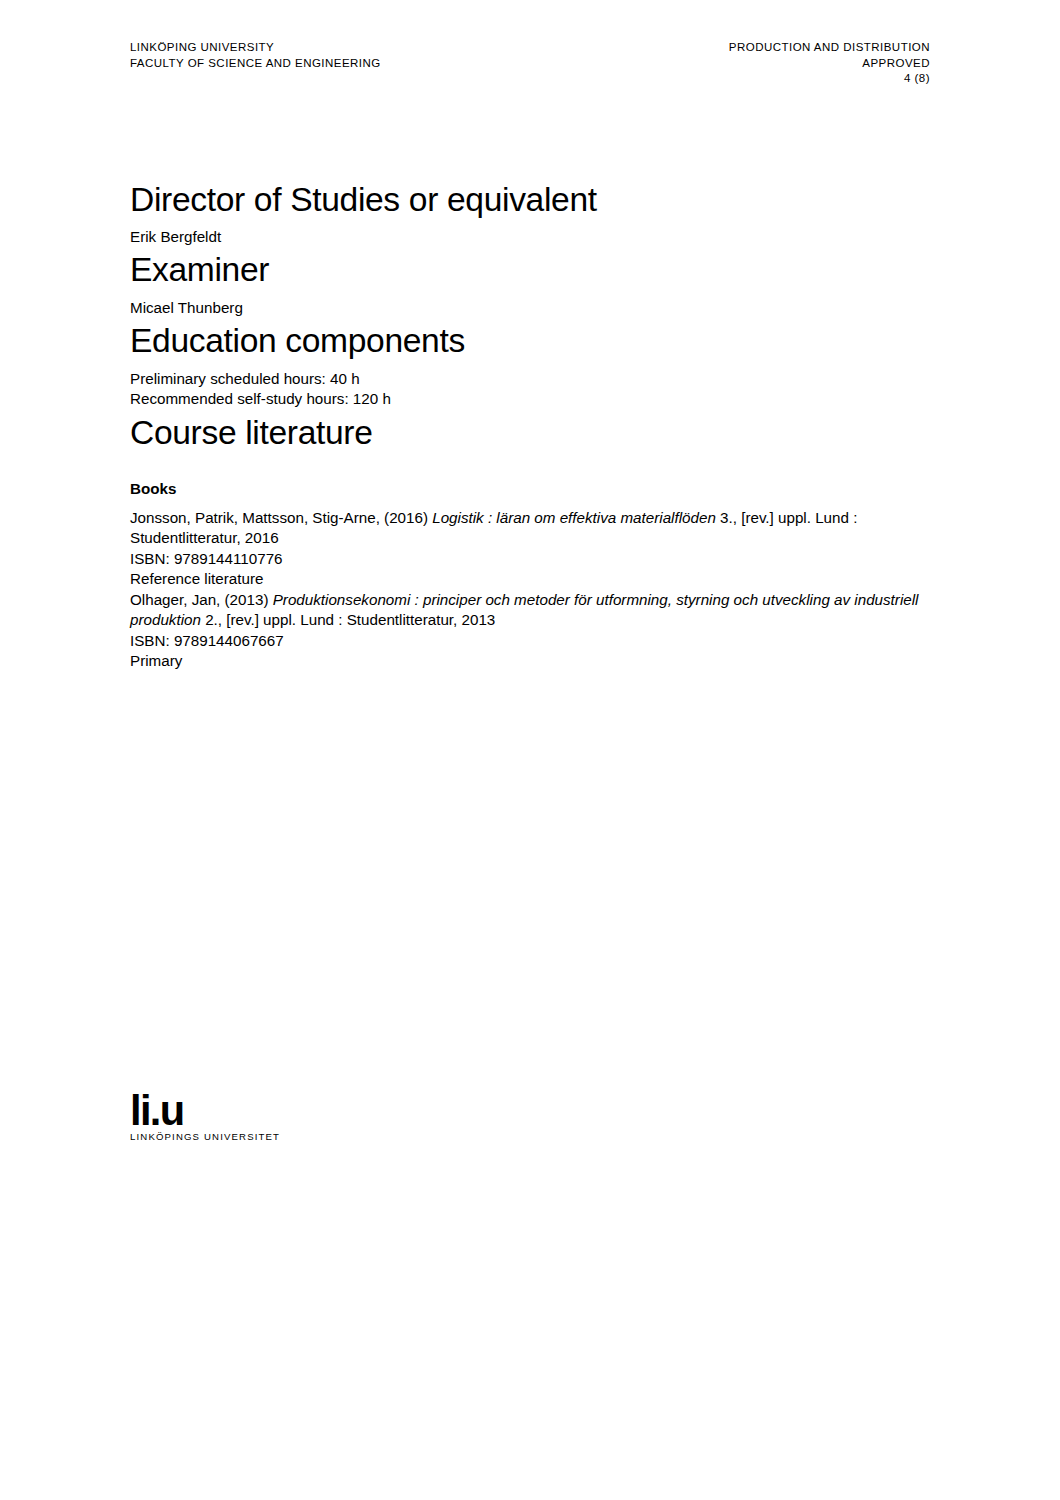LINKÖPING UNIVERSITY
FACULTY OF SCIENCE AND ENGINEERING
PRODUCTION AND DISTRIBUTION
APPROVED
4 (8)
Director of Studies or equivalent
Erik Bergfeldt
Examiner
Micael Thunberg
Education components
Preliminary scheduled hours: 40 h
Recommended self-study hours: 120 h
Course literature
Books
Jonsson, Patrik, Mattsson, Stig-Arne, (2016) Logistik : läran om effektiva materialflöden 3., [rev.] uppl. Lund : Studentlitteratur, 2016
ISBN: 9789144110776
Reference literature
Olhager, Jan, (2013) Produktionsekonomi : principer och metoder för utformning, styrning och utveckling av industriell produktion 2., [rev.] uppl. Lund : Studentlitteratur, 2013
ISBN: 9789144067667
Primary
li.u
LINKÖPINGS UNIVERSITET